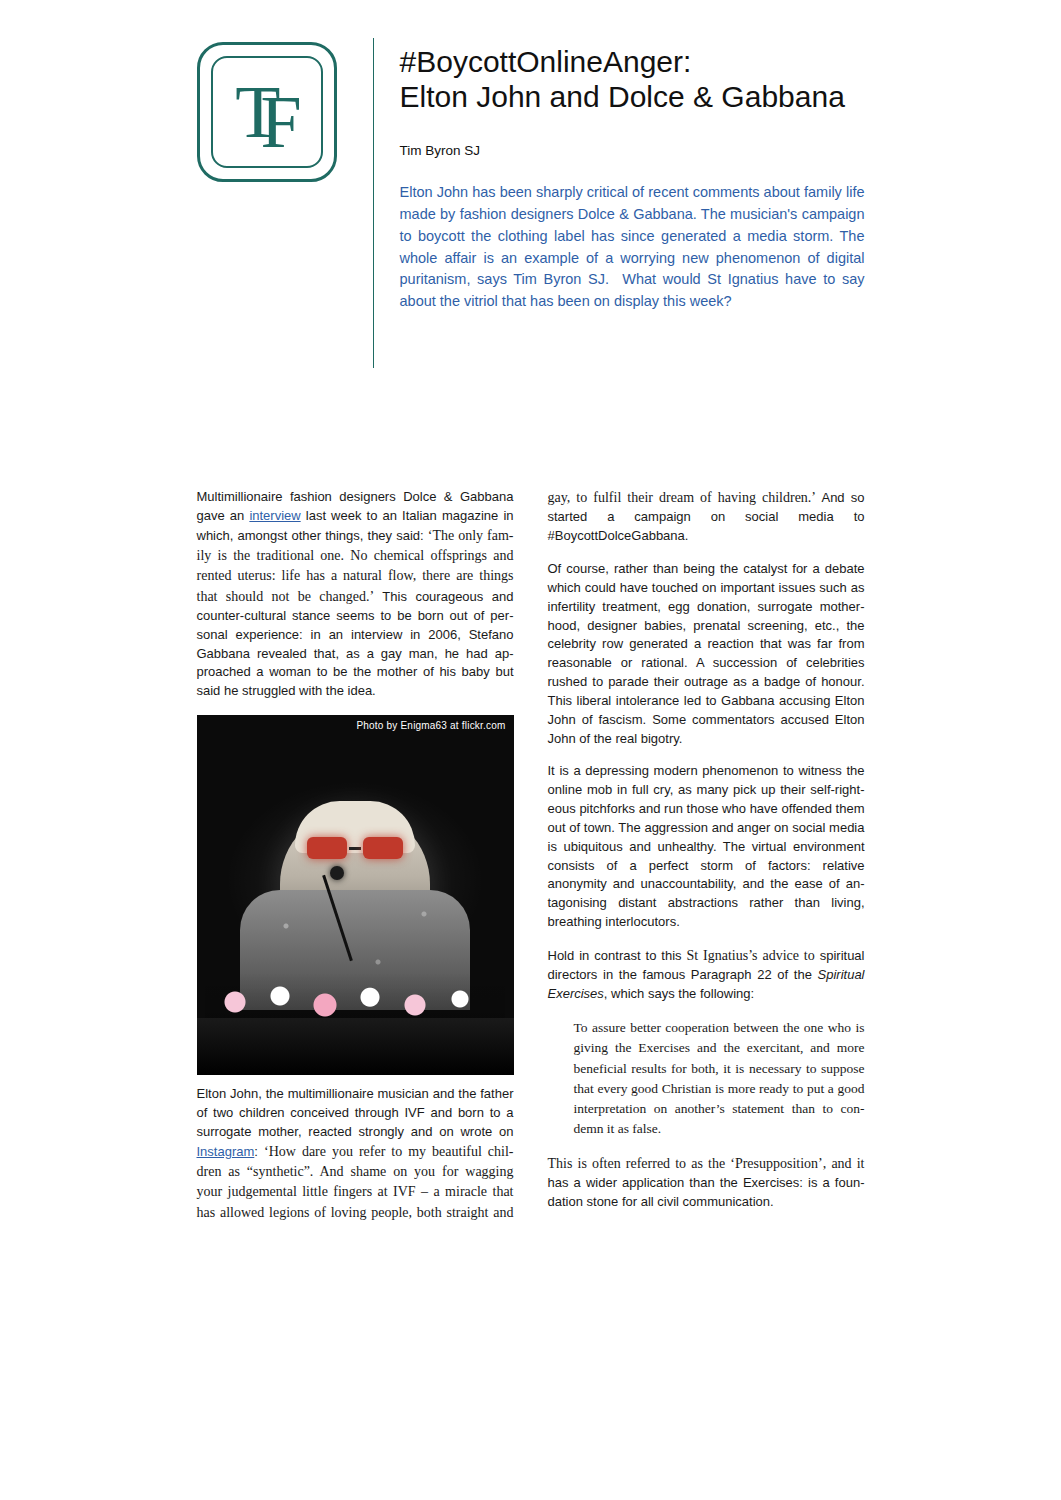TF
#BoycottOnlineAnger:
Elton John and Dolce & Gabbana
Tim Byron SJ
Elton John has been sharply critical of recent comments about family life made by fashion designers Dolce & Gabbana. The musician's campaign to boycott the clothing label has since generated a media storm. The whole affair is an example of a worrying new phenomenon of digital puritanism, says Tim Byron SJ. What would St Ignatius have to say about the vitriol that has been on display this week?
Multimillionaire fashion designers Dolce & Gabbana gave an interview last week to an Italian magazine in which, amongst other things, they said: ‘The only family is the traditional one. No chemical offsprings and rented uterus: life has a natural flow, there are things that should not be changed.’ This courageous and counter-cultural stance seems to be born out of personal experience: in an interview in 2006, Stefano Gabbana revealed that, as a gay man, he had approached a woman to be the mother of his baby but said he struggled with the idea.
Photo by Enigma63 at flickr.com
Elton John, the multimillionaire musician and the father of two children conceived through IVF and born to a surrogate mother, reacted strongly and on wrote on Instagram: ‘How dare you refer to my beautiful children as “synthetic”. And shame on you for wagging your judgemental little fingers at IVF – a miracle that has allowed legions of loving people, both straight and gay, to fulfil their dream of having children.’ And so started a campaign on social media to #BoycottDolceGabbana.
Of course, rather than being the catalyst for a debate which could have touched on important issues such as infertility treatment, egg donation, surrogate motherhood, designer babies, prenatal screening, etc., the celebrity row generated a reaction that was far from reasonable or rational. A succession of celebrities rushed to parade their outrage as a badge of honour. This liberal intolerance led to Gabbana accusing Elton John of fascism. Some commentators accused Elton John of the real bigotry.
It is a depressing modern phenomenon to witness the online mob in full cry, as many pick up their self-righteous pitchforks and run those who have offended them out of town. The aggression and anger on social media is ubiquitous and unhealthy. The virtual environment consists of a perfect storm of factors: relative anonymity and unaccountability, and the ease of antagonising distant abstractions rather than living, breathing interlocutors.
Hold in contrast to this St Ignatius’s advice to spiritual directors in the famous Paragraph 22 of the Spiritual Exercises, which says the following:
To assure better cooperation between the one who is giving the Exercises and the exercitant, and more beneficial results for both, it is necessary to suppose that every good Christian is more ready to put a good interpretation on another’s statement than to condemn it as false.
This is often referred to as the ‘Presupposition’, and it has a wider application than the Exercises: is a foundation stone for all civil communication.